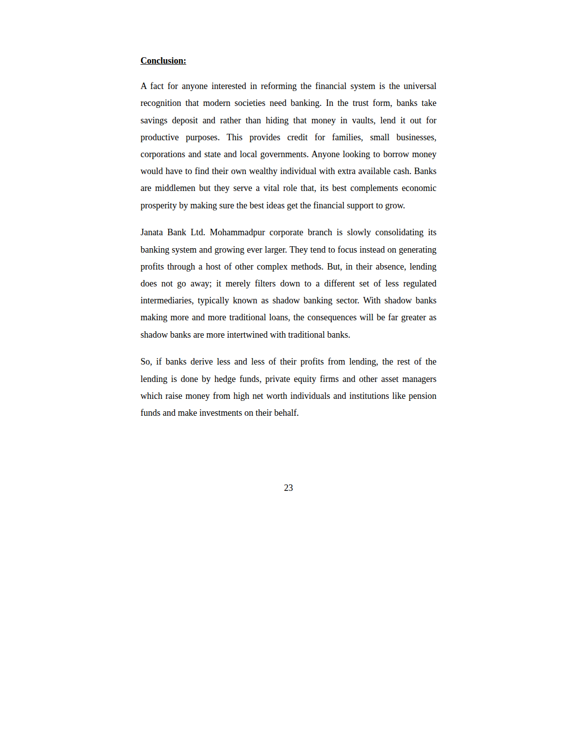Conclusion:
A fact for anyone interested in reforming the financial system is the universal recognition that modern societies need banking. In the trust form, banks take savings deposit and rather than hiding that money in vaults, lend it out for productive purposes. This provides credit for families, small businesses, corporations and state and local governments. Anyone looking to borrow money would have to find their own wealthy individual with extra available cash. Banks are middlemen but they serve a vital role that, its best complements economic prosperity by making sure the best ideas get the financial support to grow.
Janata Bank Ltd. Mohammadpur corporate branch is slowly consolidating its banking system and growing ever larger. They tend to focus instead on generating profits through a host of other complex methods. But, in their absence, lending does not go away; it merely filters down to a different set of less regulated intermediaries, typically known as shadow banking sector. With shadow banks making more and more traditional loans, the consequences will be far greater as shadow banks are more intertwined with traditional banks.
So, if banks derive less and less of their profits from lending, the rest of the lending is done by hedge funds, private equity firms and other asset managers which raise money from high net worth individuals and institutions like pension funds and make investments on their behalf.
23